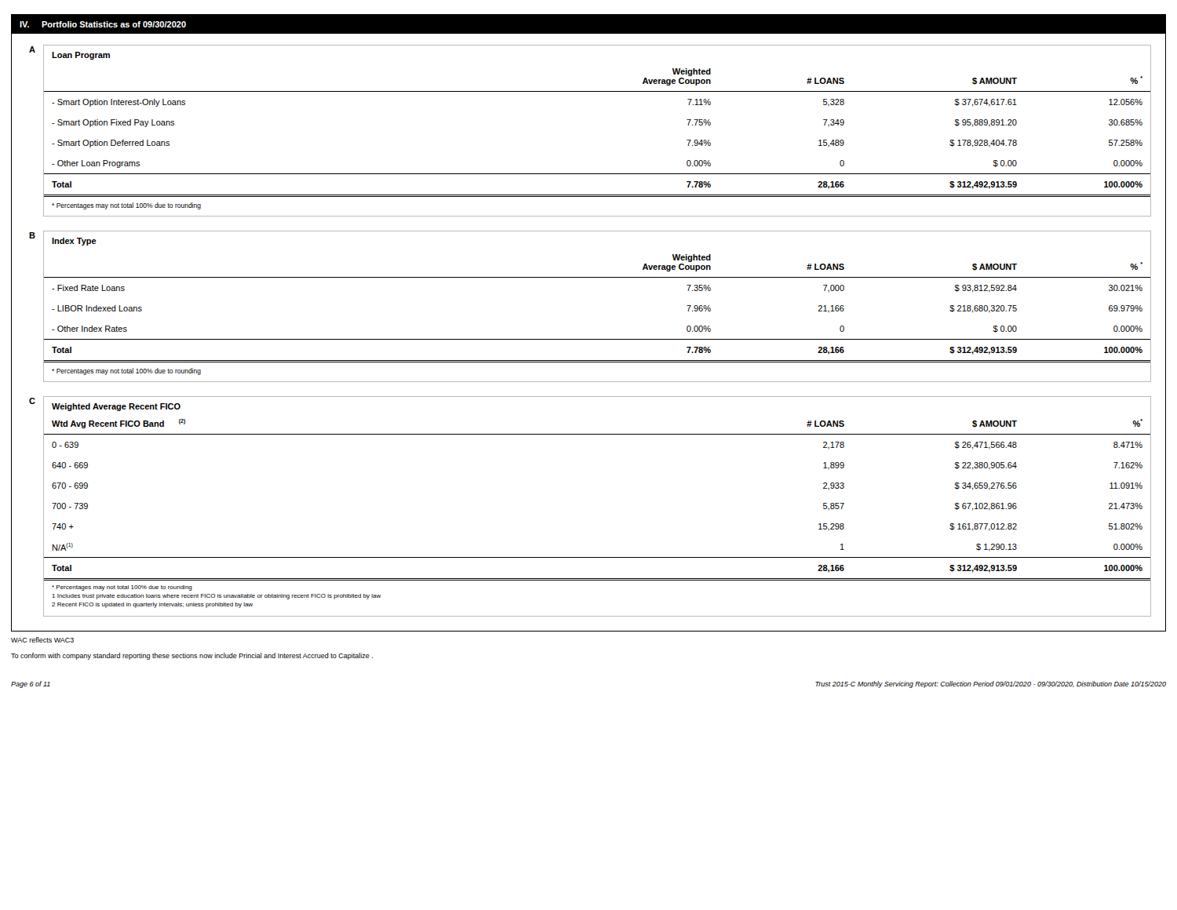IV. Portfolio Statistics as of 09/30/2020
A
Loan Program
| | Weighted Average Coupon | # LOANS | $ AMOUNT | % * |
| --- | --- | --- | --- | --- |
| - Smart Option Interest-Only Loans | 7.11% | 5,328 | $ 37,674,617.61 | 12.056% |
| - Smart Option Fixed Pay Loans | 7.75% | 7,349 | $ 95,889,891.20 | 30.685% |
| - Smart Option Deferred Loans | 7.94% | 15,489 | $ 178,928,404.78 | 57.258% |
| - Other Loan Programs | 0.00% | 0 | $ 0.00 | 0.000% |
| Total | 7.78% | 28,166 | $ 312,492,913.59 | 100.000% |
* Percentages may not total 100% due to rounding
B
Index Type
| | Weighted Average Coupon | # LOANS | $ AMOUNT | % * |
| --- | --- | --- | --- | --- |
| - Fixed Rate Loans | 7.35% | 7,000 | $ 93,812,592.84 | 30.021% |
| - LIBOR Indexed Loans | 7.96% | 21,166 | $ 218,680,320.75 | 69.979% |
| - Other Index Rates | 0.00% | 0 | $ 0.00 | 0.000% |
| Total | 7.78% | 28,166 | $ 312,492,913.59 | 100.000% |
* Percentages may not total 100% due to rounding
C
Weighted Average Recent FICO
| Wtd Avg Recent FICO Band (2) | # LOANS | $ AMOUNT | % * |
| --- | --- | --- | --- |
| 0 - 639 | 2,178 | $ 26,471,566.48 | 8.471% |
| 640 - 669 | 1,899 | $ 22,380,905.64 | 7.162% |
| 670 - 699 | 2,933 | $ 34,659,276.56 | 11.091% |
| 700 - 739 | 5,857 | $ 67,102,861.96 | 21.473% |
| 740 + | 15,298 | $ 161,877,012.82 | 51.802% |
| N/A (1) | 1 | $ 1,290.13 | 0.000% |
| Total | 28,166 | $ 312,492,913.59 | 100.000% |
* Percentages may not total 100% due to rounding
1 Includes trust private education loans where recent FICO is unavailable or obtaining recent FICO is prohibited by law
2 Recent FICO is updated in quarterly intervals; unless prohibited by law
WAC reflects WAC3
To conform with company standard reporting these sections now include Princial and Interest Accrued to Capitalize .
Page 6 of 11
Trust 2015-C Monthly Servicing Report: Collection Period 09/01/2020 - 09/30/2020, Distribution Date 10/15/2020